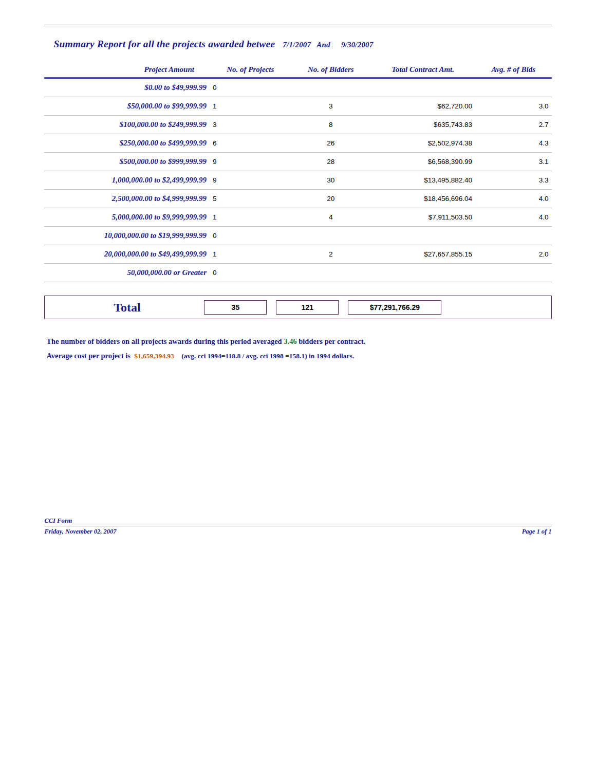Summary Report for all the projects awarded betwee 7/1/2007 And 9/30/2007
| Project Amount | No. of Projects | No. of Bidders | Total Contract Amt. | Avg. # of Bids |
| --- | --- | --- | --- | --- |
| $0.00 to $49,999.99 | 0 | | | |
| $50,000.00 to $99,999.99 | 1 | 3 | $62,720.00 | 3.0 |
| $100,000.00 to $249,999.99 | 3 | 8 | $635,743.83 | 2.7 |
| $250,000.00 to $499,999.99 | 6 | 26 | $2,502,974.38 | 4.3 |
| $500,000.00 to $999,999.99 | 9 | 28 | $6,568,390.99 | 3.1 |
| 1,000,000.00 to $2,499,999.99 | 9 | 30 | $13,495,882.40 | 3.3 |
| 2,500,000.00 to $4,999,999.99 | 5 | 20 | $18,456,696.04 | 4.0 |
| 5,000,000.00 to $9,999,999.99 | 1 | 4 | $7,911,503.50 | 4.0 |
| 10,000,000.00 to $19,999,999.99 | 0 | | | |
| 20,000,000.00 to $49,499,999.99 | 1 | 2 | $27,657,855.15 | 2.0 |
| 50,000,000.00 or Greater | 0 | | | |
Total
35
121
$77,291,766.29
The number of bidders on all projects awards during this period averaged 3.46 bidders per contract.
Average cost per project is $1,659,394.93 (avg. cci 1994=118.8 / avg. cci 1998 =158.1) in 1994 dollars.
CCI Form
Friday, November 02, 2007 Page 1 of 1